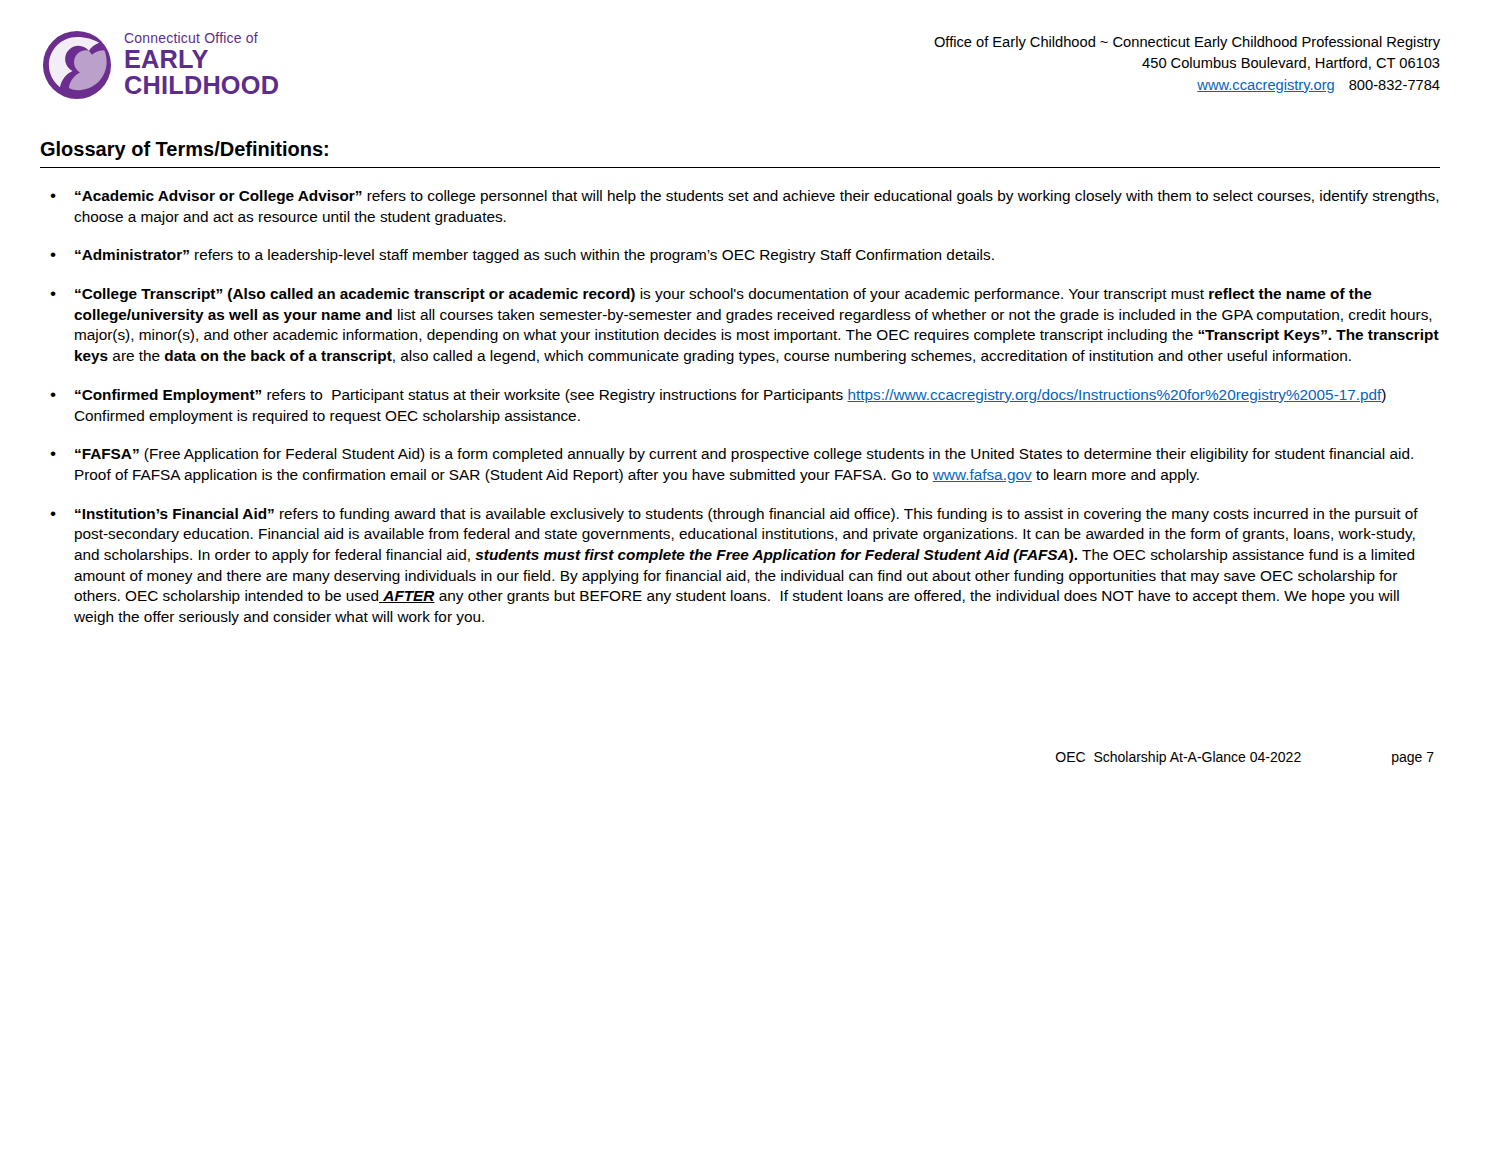Connecticut Office of EARLY CHILDHOOD
Office of Early Childhood ~ Connecticut Early Childhood Professional Registry
450 Columbus Boulevard, Hartford, CT 06103
www.ccacregistry.org 800-832-7784
Glossary of Terms/Definitions:
“Academic Advisor or College Advisor” refers to college personnel that will help the students set and achieve their educational goals by working closely with them to select courses, identify strengths, choose a major and act as resource until the student graduates.
“Administrator” refers to a leadership-level staff member tagged as such within the program’s OEC Registry Staff Confirmation details.
“College Transcript” (Also called an academic transcript or academic record) is your school's documentation of your academic performance. Your transcript must reflect the name of the college/university as well as your name and list all courses taken semester-by-semester and grades received regardless of whether or not the grade is included in the GPA computation, credit hours, major(s), minor(s), and other academic information, depending on what your institution decides is most important. The OEC requires complete transcript including the “Transcript Keys”. The transcript keys are the data on the back of a transcript, also called a legend, which communicate grading types, course numbering schemes, accreditation of institution and other useful information.
“Confirmed Employment” refers to Participant status at their worksite (see Registry instructions for Participants https://www.ccacregistry.org/docs/Instructions%20for%20registry%2005-17.pdf) Confirmed employment is required to request OEC scholarship assistance.
“FAFSA” (Free Application for Federal Student Aid) is a form completed annually by current and prospective college students in the United States to determine their eligibility for student financial aid. Proof of FAFSA application is the confirmation email or SAR (Student Aid Report) after you have submitted your FAFSA. Go to www.fafsa.gov to learn more and apply.
“Institution’s Financial Aid” refers to funding award that is available exclusively to students (through financial aid office). This funding is to assist in covering the many costs incurred in the pursuit of post-secondary education. Financial aid is available from federal and state governments, educational institutions, and private organizations. It can be awarded in the form of grants, loans, work-study, and scholarships. In order to apply for federal financial aid, students must first complete the Free Application for Federal Student Aid (FAFSA). The OEC scholarship assistance fund is a limited amount of money and there are many deserving individuals in our field. By applying for financial aid, the individual can find out about other funding opportunities that may save OEC scholarship for others. OEC scholarship intended to be used AFTER any other grants but BEFORE any student loans. If student loans are offered, the individual does NOT have to accept them. We hope you will weigh the offer seriously and consider what will work for you.
OEC Scholarship At-A-Glance 04-2022 page 7